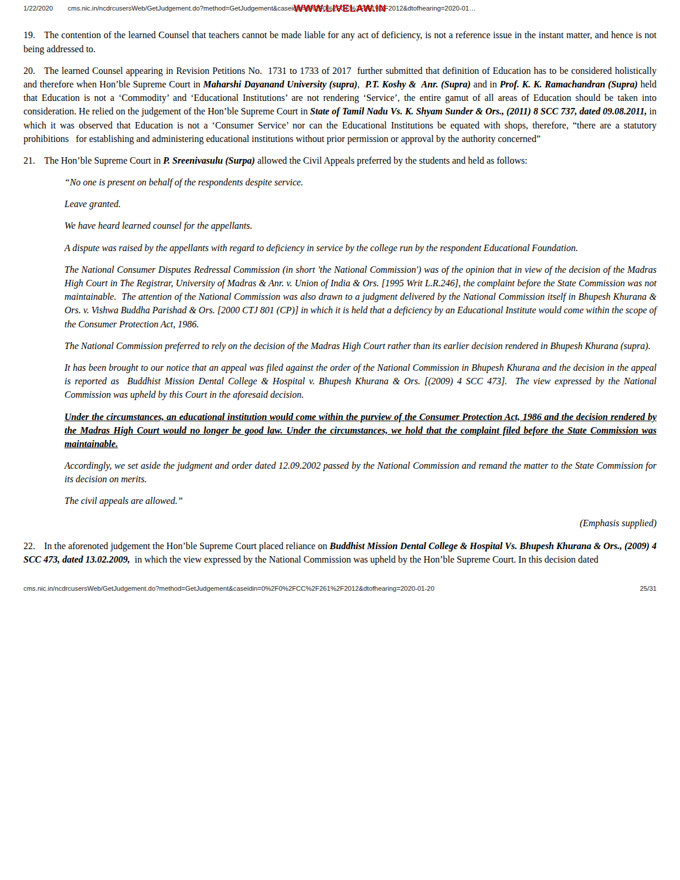1/22/2020 cms.nic.in/ncdrcusersWeb/GetJudgement.do?method=GetJudgement&caseidin=0%2F0%2FCC%2F261%2F2012&dtofhearing=2020-01… WWW.LIVELAW.IN
19. The contention of the learned Counsel that teachers cannot be made liable for any act of deficiency, is not a reference issue in the instant matter, and hence is not being addressed to.
20. The learned Counsel appearing in Revision Petitions No. 1731 to 1733 of 2017 further submitted that definition of Education has to be considered holistically and therefore when Hon’ble Supreme Court in Maharshi Dayanand University (supra), P.T. Koshy & Anr. (Supra) and in Prof. K. K. Ramachandran (Supra) held that Education is not a ‘Commodity’ and ‘Educational Institutions’ are not rendering ‘Service’, the entire gamut of all areas of Education should be taken into consideration. He relied on the judgement of the Hon’ble Supreme Court in State of Tamil Nadu Vs. K. Shyam Sunder & Ors., (2011) 8 SCC 737, dated 09.08.2011, in which it was observed that Education is not a ‘Consumer Service’ nor can the Educational Institutions be equated with shops, therefore, “there are a statutory prohibitions for establishing and administering educational institutions without prior permission or approval by the authority concerned”
21. The Hon’ble Supreme Court in P. Sreenivasulu (Surpa) allowed the Civil Appeals preferred by the students and held as follows:
“No one is present on behalf of the respondents despite service.
Leave granted.
We have heard learned counsel for the appellants.
A dispute was raised by the appellants with regard to deficiency in service by the college run by the respondent Educational Foundation.
The National Consumer Disputes Redressal Commission (in short 'the National Commission') was of the opinion that in view of the decision of the Madras High Court in The Registrar, University of Madras & Anr. v. Union of India & Ors. [1995 Writ L.R.246], the complaint before the State Commission was not maintainable. The attention of the National Commission was also drawn to a judgment delivered by the National Commission itself in Bhupesh Khurana & Ors. v. Vishwa Buddha Parishad & Ors. [2000 CTJ 801 (CP)] in which it is held that a deficiency by an Educational Institute would come within the scope of the Consumer Protection Act, 1986.
The National Commission preferred to rely on the decision of the Madras High Court rather than its earlier decision rendered in Bhupesh Khurana (supra).
It has been brought to our notice that an appeal was filed against the order of the National Commission in Bhupesh Khurana and the decision in the appeal is reported as Buddhist Mission Dental College & Hospital v. Bhupesh Khurana & Ors. [(2009) 4 SCC 473]. The view expressed by the National Commission was upheld by this Court in the aforesaid decision.
Under the circumstances, an educational institution would come within the purview of the Consumer Protection Act, 1986 and the decision rendered by the Madras High Court would no longer be good law. Under the circumstances, we hold that the complaint filed before the State Commission was maintainable.
Accordingly, we set aside the judgment and order dated 12.09.2002 passed by the National Commission and remand the matter to the State Commission for its decision on merits.
The civil appeals are allowed.”
(Emphasis supplied)
22. In the aforenoted judgement the Hon’ble Supreme Court placed reliance on Buddhist Mission Dental College & Hospital Vs. Bhupesh Khurana & Ors., (2009) 4 SCC 473, dated 13.02.2009, in which the view expressed by the National Commission was upheld by the Hon’ble Supreme Court. In this decision dated
cms.nic.in/ncdrcusersWeb/GetJudgement.do?method=GetJudgement&caseidin=0%2F0%2FCC%2F261%2F2012&dtofhearing=2020-01-20 25/31